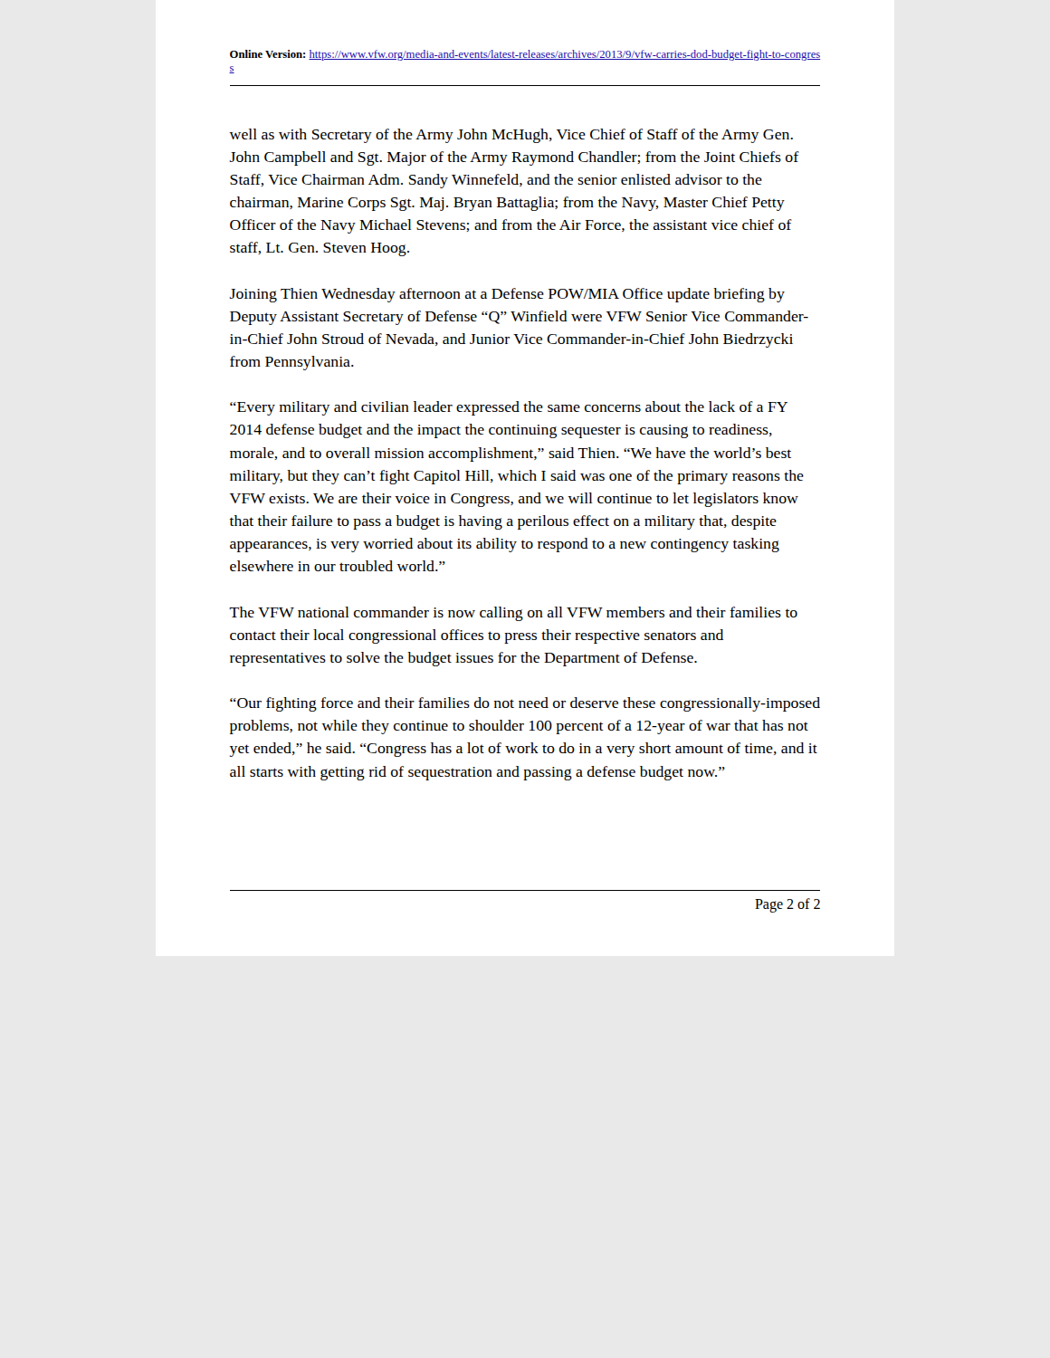Online Version: https://www.vfw.org/media-and-events/latest-releases/archives/2013/9/vfw-carries-dod-budget-fight-to-congress
well as with Secretary of the Army John McHugh, Vice Chief of Staff of the Army Gen. John Campbell and Sgt. Major of the Army Raymond Chandler; from the Joint Chiefs of Staff, Vice Chairman Adm. Sandy Winnefeld, and the senior enlisted advisor to the chairman, Marine Corps Sgt. Maj. Bryan Battaglia; from the Navy, Master Chief Petty Officer of the Navy Michael Stevens; and from the Air Force, the assistant vice chief of staff, Lt. Gen. Steven Hoog.
Joining Thien Wednesday afternoon at a Defense POW/MIA Office update briefing by Deputy Assistant Secretary of Defense “Q” Winfield were VFW Senior Vice Commander-in-Chief John Stroud of Nevada, and Junior Vice Commander-in-Chief John Biedrzycki from Pennsylvania.
“Every military and civilian leader expressed the same concerns about the lack of a FY 2014 defense budget and the impact the continuing sequester is causing to readiness, morale, and to overall mission accomplishment,” said Thien. “We have the world’s best military, but they can’t fight Capitol Hill, which I said was one of the primary reasons the VFW exists. We are their voice in Congress, and we will continue to let legislators know that their failure to pass a budget is having a perilous effect on a military that, despite appearances, is very worried about its ability to respond to a new contingency tasking elsewhere in our troubled world.”
The VFW national commander is now calling on all VFW members and their families to contact their local congressional offices to press their respective senators and representatives to solve the budget issues for the Department of Defense.
“Our fighting force and their families do not need or deserve these congressionally-imposed problems, not while they continue to shoulder 100 percent of a 12-year of war that has not yet ended,” he said. “Congress has a lot of work to do in a very short amount of time, and it all starts with getting rid of sequestration and passing a defense budget now.”
Page 2 of 2